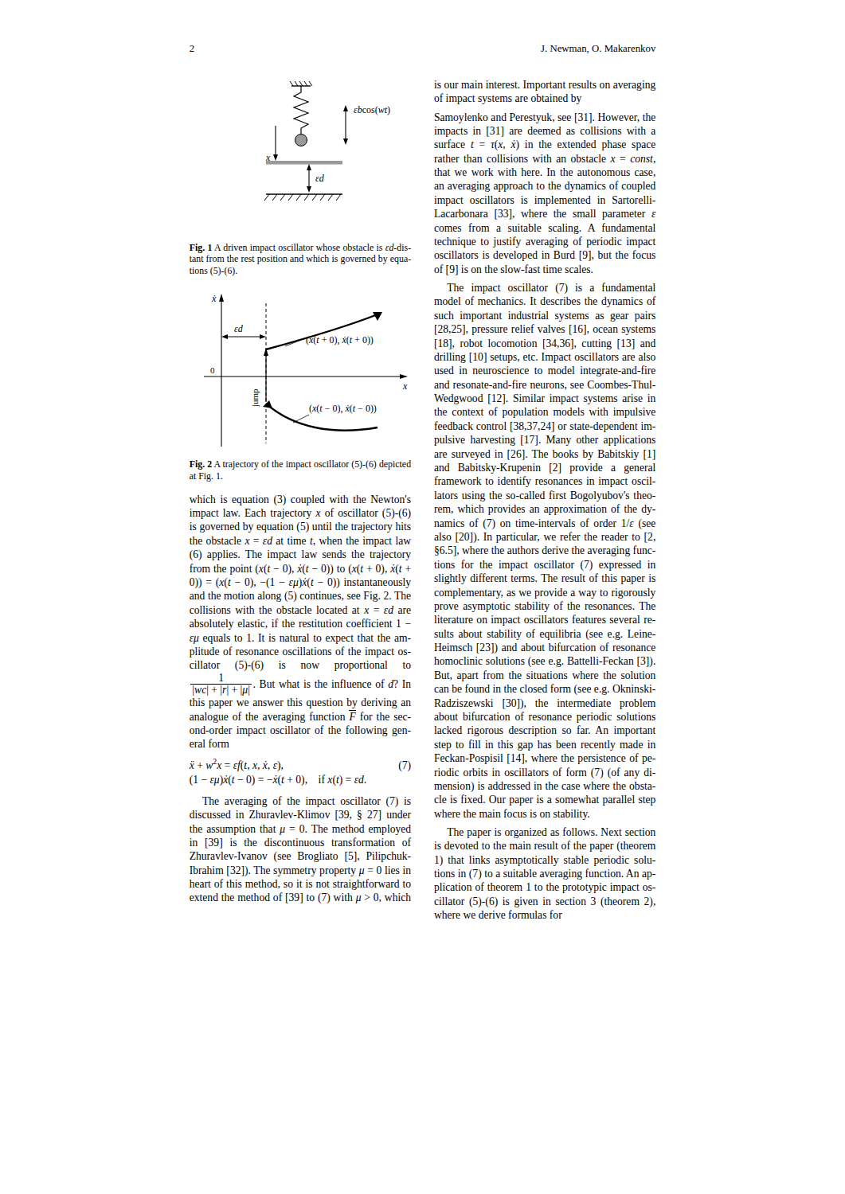2 J. Newman, O. Makarenkov
x εbcos(wt) εd
Fig. 1 A driven impact oscillator whose obstacle is εd-distant from the rest position and which is governed by equations (5)-(6).
ẋ x 0 εd (x(t + 0), ẋ(t + 0)) (x(t − 0), ẋ(t − 0)) jump
Fig. 2 A trajectory of the impact oscillator (5)-(6) depicted at Fig. 1.
which is equation (3) coupled with the Newton's impact law. Each trajectory x of oscillator (5)-(6) is governed by equation (5) until the trajectory hits the obstacle x = εd at time t, when the impact law (6) applies. The impact law sends the trajectory from the point (x(t − 0), ẋ(t − 0)) to (x(t + 0), ẋ(t + 0)) = (x(t − 0), −(1 − εμ)ẋ(t − 0)) instantaneously and the motion along (5) continues, see Fig. 2. The collisions with the obstacle located at x = εd are absolutely elastic, if the restitution coefficient 1 − εμ equals to 1. It is natural to expect that the amplitude of resonance oscillations of the impact oscillator (5)-(6) is now proportional to 1|wc| + |r| + |μ|. But what is the influence of d? In this paper we answer this question by deriving an analogue of the averaging function F for the second-order impact oscillator of the following general form
ẍ + w2x = εf(t, x, ẋ, ε), (1 − εμ)ẋ(t − 0) = −ẋ(t + 0), if x(t) = εd. (7)
The averaging of the impact oscillator (7) is discussed in Zhuravlev-Klimov [39, § 27] under the assumption that μ = 0. The method employed in [39] is the discontinuous transformation of Zhuravlev-Ivanov (see Brogliato [5], Pilipchuk-Ibrahim [32]). The symmetry property μ = 0 lies in heart of this method, so it is not straightforward to extend the method of [39] to (7) with μ > 0, which is our main interest. Important results on averaging of impact systems are obtained by
Samoylenko and Perestyuk, see [31]. However, the impacts in [31] are deemed as collisions with a surface t = τ(x, ẋ) in the extended phase space rather than collisions with an obstacle x = const, that we work with here. In the autonomous case, an averaging approach to the dynamics of coupled impact oscillators is implemented in Sartorelli-Lacarbonara [33], where the small parameter ε comes from a suitable scaling. A fundamental technique to justify averaging of periodic impact oscillators is developed in Burd [9], but the focus of [9] is on the slow-fast time scales.
The impact oscillator (7) is a fundamental model of mechanics. It describes the dynamics of such important industrial systems as gear pairs [28,25], pressure relief valves [16], ocean systems [18], robot locomotion [34,36], cutting [13] and drilling [10] setups, etc. Impact oscillators are also used in neuroscience to model integrate-and-fire and resonate-and-fire neurons, see Coombes-Thul-Wedgwood [12]. Similar impact systems arise in the context of population models with impulsive feedback control [38,37,24] or state-dependent impulsive harvesting [17]. Many other applications are surveyed in [26]. The books by Babitskiy [1] and Babitsky-Krupenin [2] provide a general framework to identify resonances in impact oscillators using the so-called first Bogolyubov's theorem, which provides an approximation of the dynamics of (7) on time-intervals of order 1/ε (see also [20]). In particular, we refer the reader to [2, §6.5], where the authors derive the averaging functions for the impact oscillator (7) expressed in slightly different terms. The result of this paper is complementary, as we provide a way to rigorously prove asymptotic stability of the resonances. The literature on impact oscillators features several results about stability of equilibria (see e.g. Leine-Heimsch [23]) and about bifurcation of resonance homoclinic solutions (see e.g. Battelli-Feckan [3]). But, apart from the situations where the solution can be found in the closed form (see e.g. Okninski-Radziszewski [30]), the intermediate problem about bifurcation of resonance periodic solutions lacked rigorous description so far. An important step to fill in this gap has been recently made in Feckan-Pospisil [14], where the persistence of periodic orbits in oscillators of form (7) (of any dimension) is addressed in the case where the obstacle is fixed. Our paper is a somewhat parallel step where the main focus is on stability.
The paper is organized as follows. Next section is devoted to the main result of the paper (theorem 1) that links asymptotically stable periodic solutions in (7) to a suitable averaging function. An application of theorem 1 to the prototypic impact oscillator (5)-(6) is given in section 3 (theorem 2), where we derive formulas for